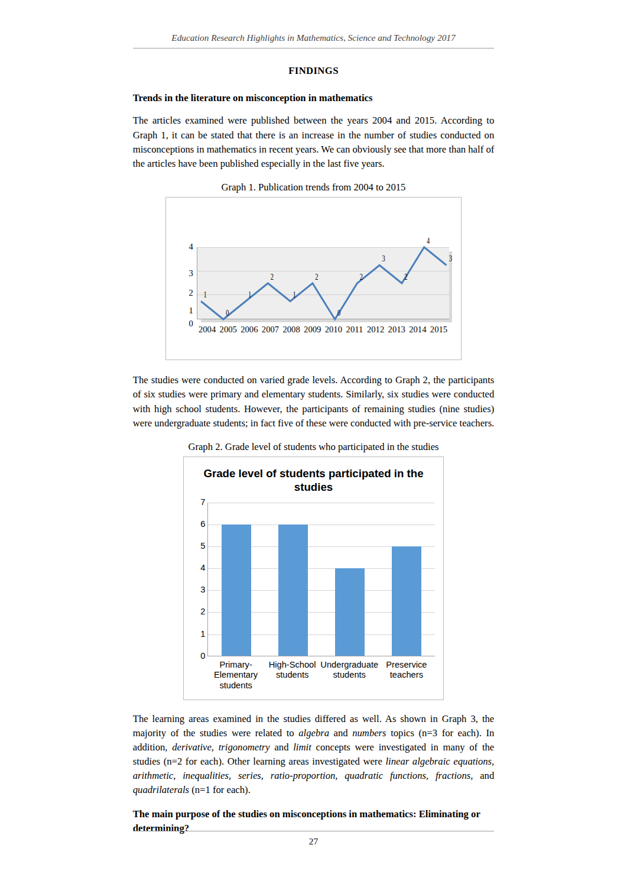Education Research Highlights in Mathematics, Science and Technology 2017
FINDINGS
Trends in the literature on misconception in mathematics
The articles examined were published between the years 2004 and 2015. According to Graph 1, it can be stated that there is an increase in the number of studies conducted on misconceptions in mathematics in recent years. We can obviously see that more than half of the articles have been published especially in the last five years.
Graph 1. Publication trends from 2004 to 2015
4 3 2 1 0
1 0 1 2 1 2 0 2 3 2 4 3
200420052006200720082009201020112012201320142015
The studies were conducted on varied grade levels. According to Graph 2, the participants of six studies were primary and elementary students. Similarly, six studies were conducted with high school students. However, the participants of remaining studies (nine studies) were undergraduate students; in fact five of these were conducted with pre-service teachers.
Graph 2. Grade level of students who participated in the studies
Grade level of students participated in the
studies
7 6 5 4 3 2 1 0
Primary-Elementary
students High-School
students Undergraduate
students Preservice teachers
The learning areas examined in the studies differed as well. As shown in Graph 3, the majority of the studies were related to algebra and numbers topics (n=3 for each). In addition, derivative, trigonometry and limit concepts were investigated in many of the studies (n=2 for each). Other learning areas investigated were linear algebraic equations, arithmetic, inequalities, series, ratio-proportion, quadratic functions, fractions, and quadrilaterals (n=1 for each).
The main purpose of the studies on misconceptions in mathematics: Eliminating or determining?
27